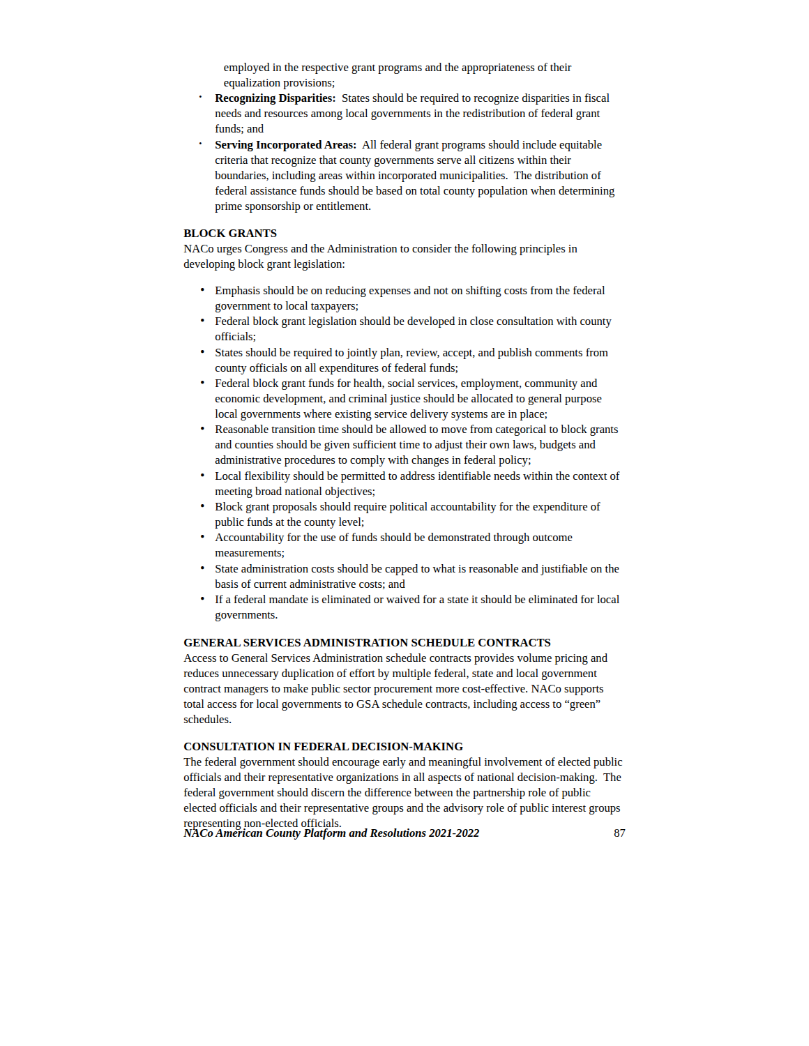employed in the respective grant programs and the appropriateness of their equalization provisions;
Recognizing Disparities: States should be required to recognize disparities in fiscal needs and resources among local governments in the redistribution of federal grant funds; and
Serving Incorporated Areas: All federal grant programs should include equitable criteria that recognize that county governments serve all citizens within their boundaries, including areas within incorporated municipalities. The distribution of federal assistance funds should be based on total county population when determining prime sponsorship or entitlement.
Block Grants
NACo urges Congress and the Administration to consider the following principles in developing block grant legislation:
Emphasis should be on reducing expenses and not on shifting costs from the federal government to local taxpayers;
Federal block grant legislation should be developed in close consultation with county officials;
States should be required to jointly plan, review, accept, and publish comments from county officials on all expenditures of federal funds;
Federal block grant funds for health, social services, employment, community and economic development, and criminal justice should be allocated to general purpose local governments where existing service delivery systems are in place;
Reasonable transition time should be allowed to move from categorical to block grants and counties should be given sufficient time to adjust their own laws, budgets and administrative procedures to comply with changes in federal policy;
Local flexibility should be permitted to address identifiable needs within the context of meeting broad national objectives;
Block grant proposals should require political accountability for the expenditure of public funds at the county level;
Accountability for the use of funds should be demonstrated through outcome measurements;
State administration costs should be capped to what is reasonable and justifiable on the basis of current administrative costs; and
If a federal mandate is eliminated or waived for a state it should be eliminated for local governments.
General Services Administration Schedule Contracts
Access to General Services Administration schedule contracts provides volume pricing and reduces unnecessary duplication of effort by multiple federal, state and local government contract managers to make public sector procurement more cost-effective. NACo supports total access for local governments to GSA schedule contracts, including access to “green” schedules.
Consultation in Federal Decision-Making
The federal government should encourage early and meaningful involvement of elected public officials and their representative organizations in all aspects of national decision-making. The federal government should discern the difference between the partnership role of public elected officials and their representative groups and the advisory role of public interest groups representing non-elected officials.
NACo American County Platform and Resolutions 2021-2022 87